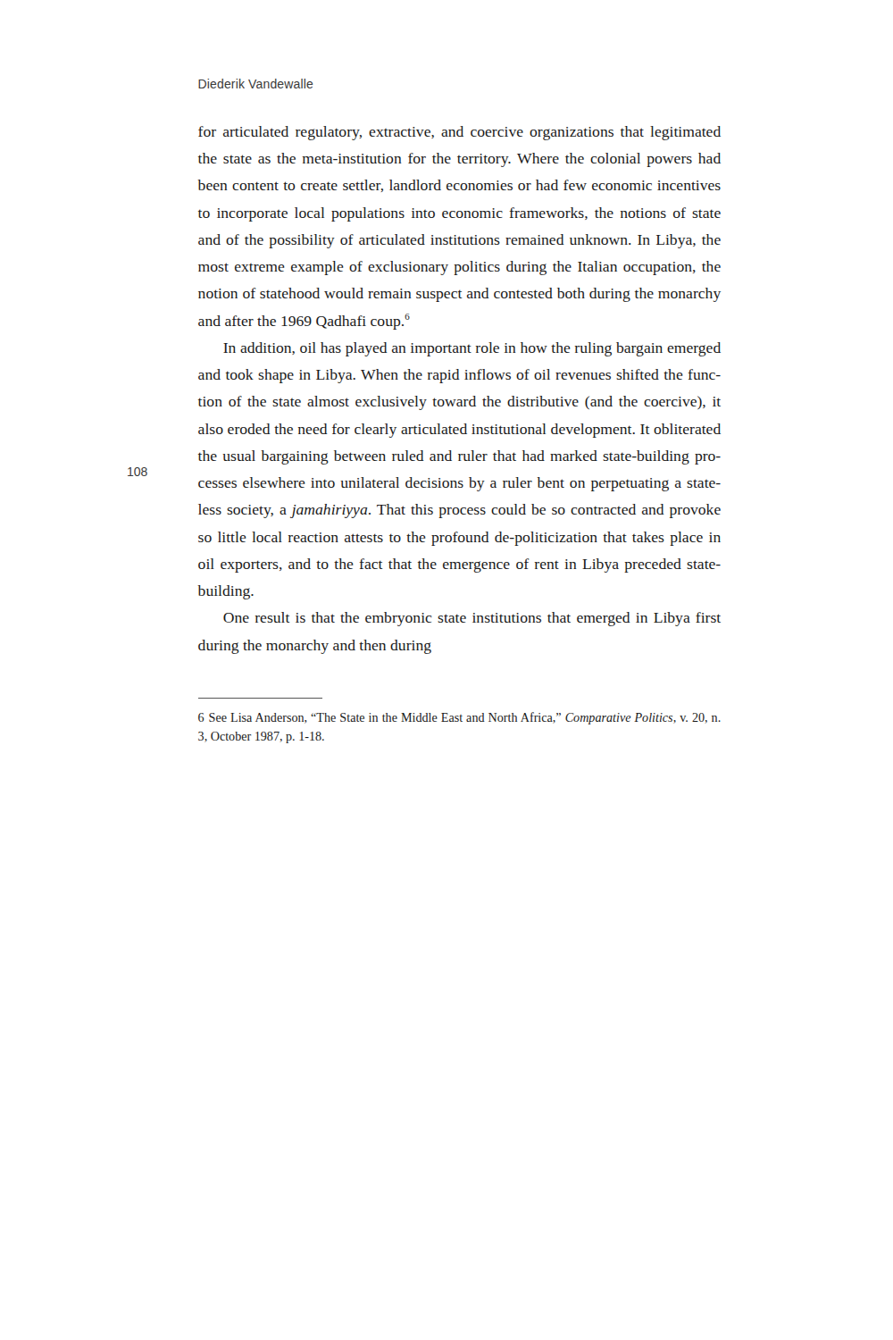Diederik Vandewalle
108
for articulated regulatory, extractive, and coercive organizations that legitimated the state as the meta-institution for the territory. Where the colonial powers had been content to create settler, landlord economies or had few economic incentives to incorporate local populations into economic frameworks, the notions of state and of the possibility of articulated institutions remained unknown. In Libya, the most extreme example of exclusionary politics during the Italian occupation, the notion of statehood would remain suspect and contested both during the monarchy and after the 1969 Qadhafi coup.6
In addition, oil has played an important role in how the ruling bargain emerged and took shape in Libya. When the rapid inflows of oil revenues shifted the function of the state almost exclusively toward the distributive (and the coercive), it also eroded the need for clearly articulated institutional development. It obliterated the usual bargaining between ruled and ruler that had marked state-building processes elsewhere into unilateral decisions by a ruler bent on perpetuating a stateless society, a jamahiriyya. That this process could be so contracted and provoke so little local reaction attests to the profound de-politicization that takes place in oil exporters, and to the fact that the emergence of rent in Libya preceded state-building.
One result is that the embryonic state institutions that emerged in Libya first during the monarchy and then during
6 See Lisa Anderson, “The State in the Middle East and North Africa,” Comparative Politics, v. 20, n. 3, October 1987, p. 1-18.